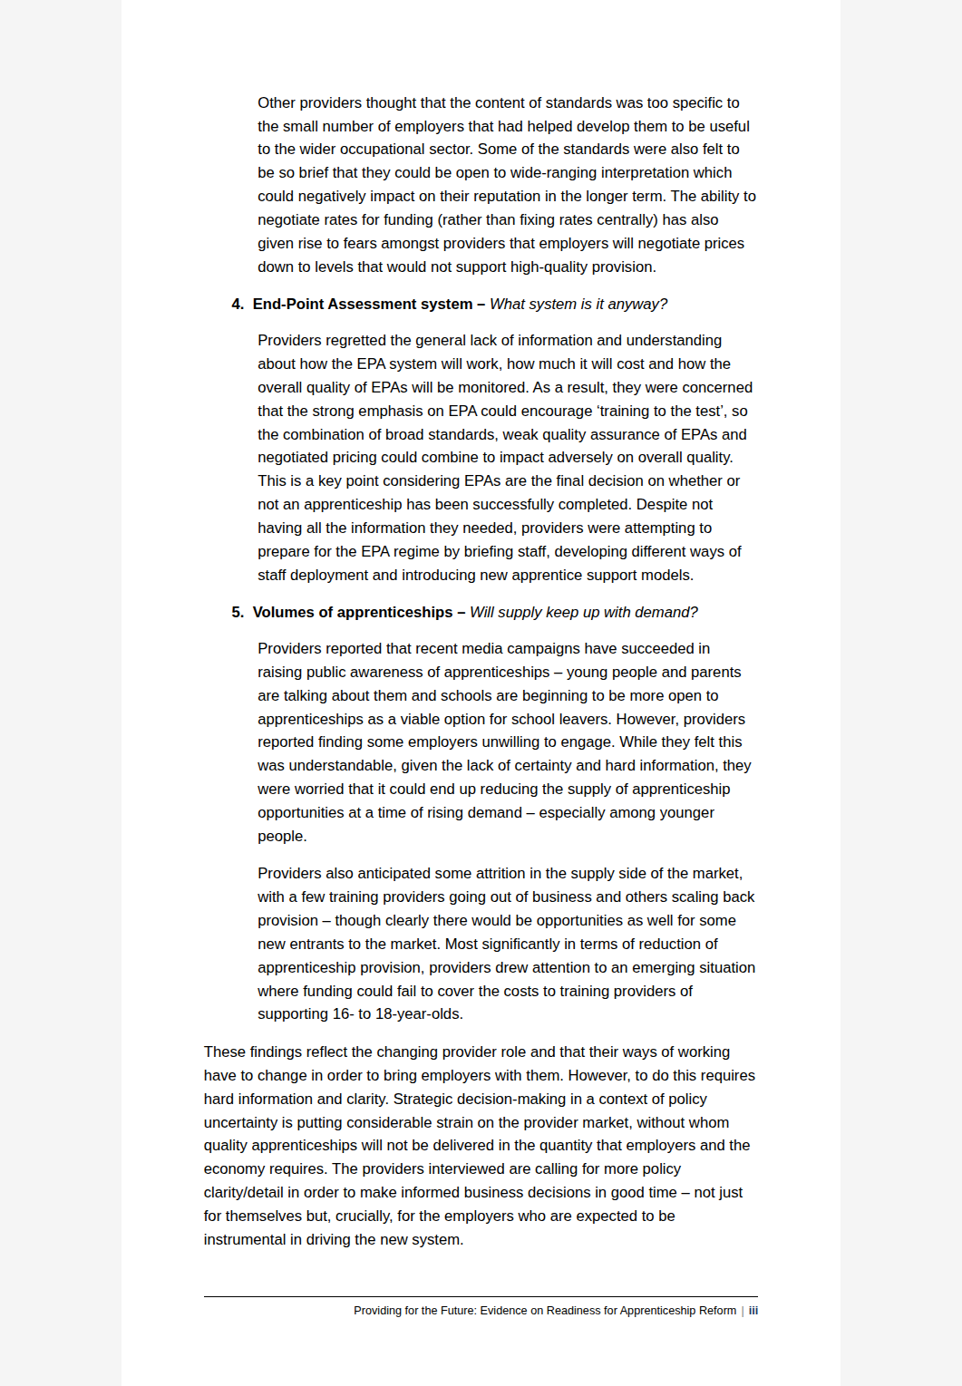Other providers thought that the content of standards was too specific to the small number of employers that had helped develop them to be useful to the wider occupational sector. Some of the standards were also felt to be so brief that they could be open to wide-ranging interpretation which could negatively impact on their reputation in the longer term. The ability to negotiate rates for funding (rather than fixing rates centrally) has also given rise to fears amongst providers that employers will negotiate prices down to levels that would not support high-quality provision.
4. End-Point Assessment system – What system is it anyway?
Providers regretted the general lack of information and understanding about how the EPA system will work, how much it will cost and how the overall quality of EPAs will be monitored. As a result, they were concerned that the strong emphasis on EPA could encourage ‘training to the test’, so the combination of broad standards, weak quality assurance of EPAs and negotiated pricing could combine to impact adversely on overall quality. This is a key point considering EPAs are the final decision on whether or not an apprenticeship has been successfully completed. Despite not having all the information they needed, providers were attempting to prepare for the EPA regime by briefing staff, developing different ways of staff deployment and introducing new apprentice support models.
5. Volumes of apprenticeships – Will supply keep up with demand?
Providers reported that recent media campaigns have succeeded in raising public awareness of apprenticeships – young people and parents are talking about them and schools are beginning to be more open to apprenticeships as a viable option for school leavers. However, providers reported finding some employers unwilling to engage. While they felt this was understandable, given the lack of certainty and hard information, they were worried that it could end up reducing the supply of apprenticeship opportunities at a time of rising demand – especially among younger people.
Providers also anticipated some attrition in the supply side of the market, with a few training providers going out of business and others scaling back provision – though clearly there would be opportunities as well for some new entrants to the market. Most significantly in terms of reduction of apprenticeship provision, providers drew attention to an emerging situation where funding could fail to cover the costs to training providers of supporting 16- to 18-year-olds.
These findings reflect the changing provider role and that their ways of working have to change in order to bring employers with them. However, to do this requires hard information and clarity. Strategic decision-making in a context of policy uncertainty is putting considerable strain on the provider market, without whom quality apprenticeships will not be delivered in the quantity that employers and the economy requires. The providers interviewed are calling for more policy clarity/detail in order to make informed business decisions in good time – not just for themselves but, crucially, for the employers who are expected to be instrumental in driving the new system.
Providing for the Future: Evidence on Readiness for Apprenticeship Reform|iii